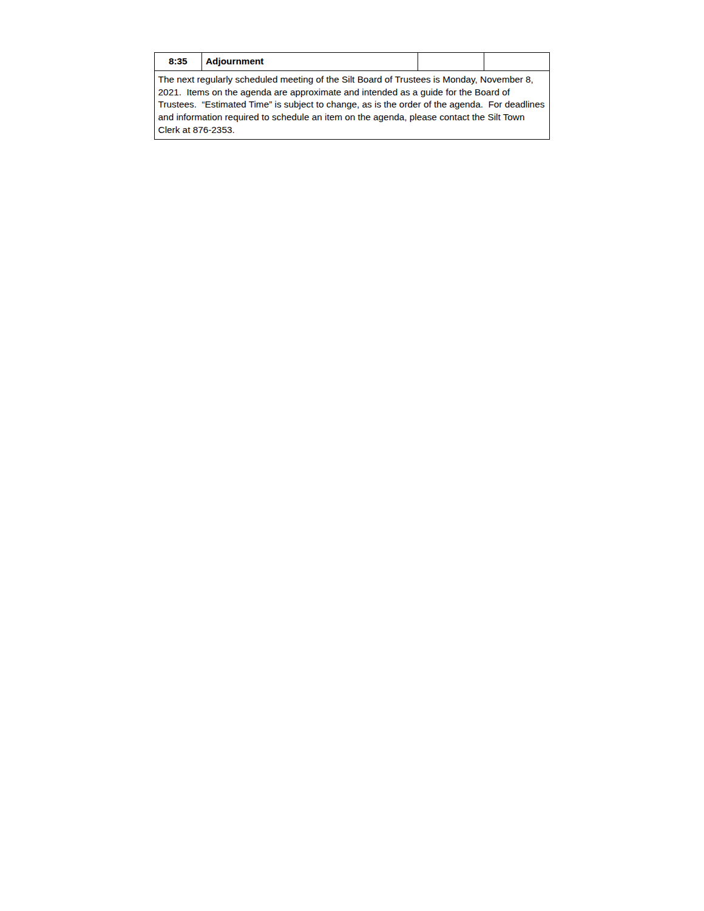| 8:35 | Adjournment | | |
| The next regularly scheduled meeting of the Silt Board of Trustees is Monday, November 8, 2021. Items on the agenda are approximate and intended as a guide for the Board of Trustees. “Estimated Time” is subject to change, as is the order of the agenda. For deadlines and information required to schedule an item on the agenda, please contact the Silt Town Clerk at 876-2353. |